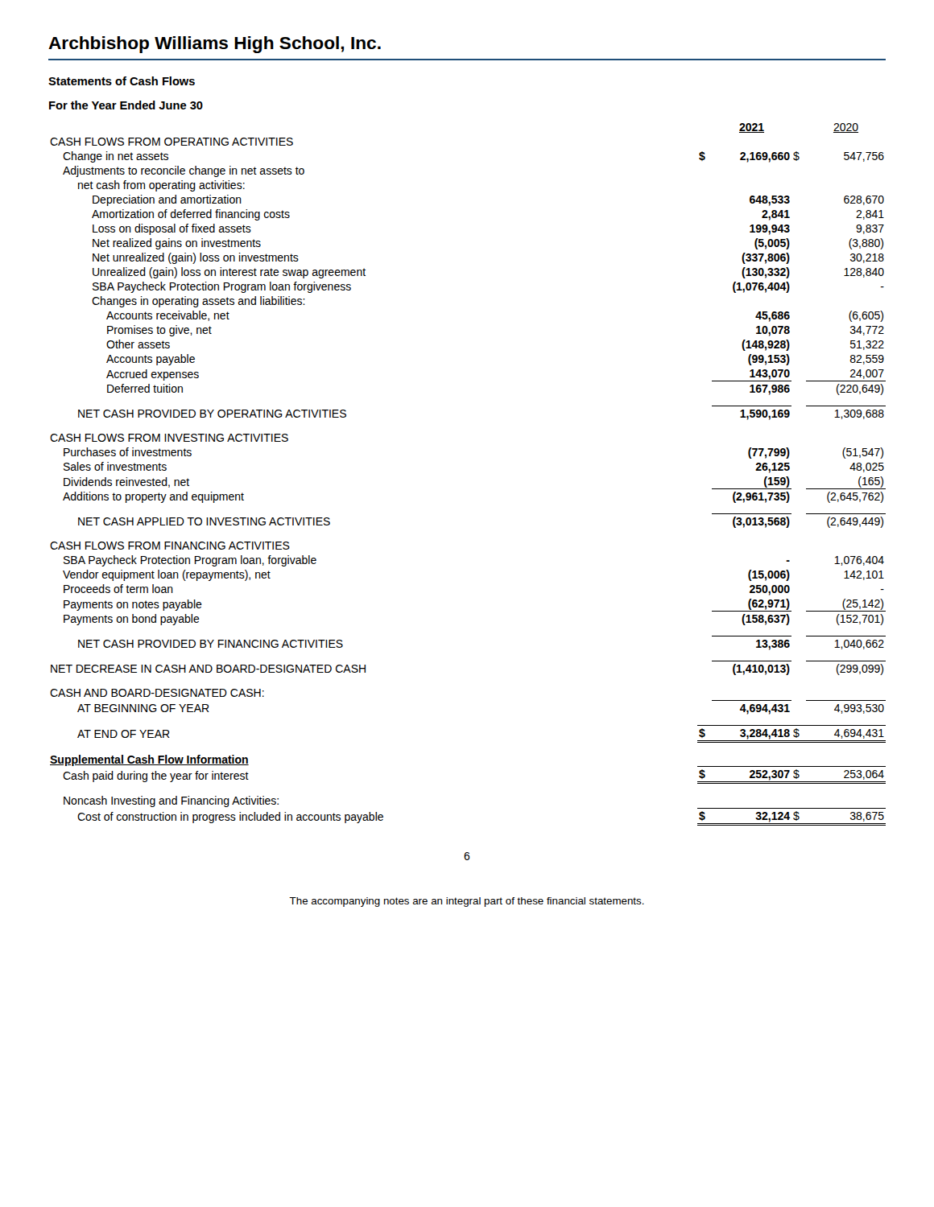Archbishop Williams High School, Inc.
Statements of Cash Flows
For the Year Ended June 30
| | | 2021 | | 2020 |
| CASH FLOWS FROM OPERATING ACTIVITIES | | | | |
| Change in net assets | $ | 2,169,660 | $ | 547,756 |
| Adjustments to reconcile change in net assets to | | | | |
| net cash from operating activities: | | | | |
| Depreciation and amortization | | 648,533 | | 628,670 |
| Amortization of deferred financing costs | | 2,841 | | 2,841 |
| Loss on disposal of fixed assets | | 199,943 | | 9,837 |
| Net realized gains on investments | | (5,005) | | (3,880) |
| Net unrealized (gain) loss on investments | | (337,806) | | 30,218 |
| Unrealized (gain) loss on interest rate swap agreement | | (130,332) | | 128,840 |
| SBA Paycheck Protection Program loan forgiveness | | (1,076,404) | | - |
| Changes in operating assets and liabilities: | | | | |
| Accounts receivable, net | | 45,686 | | (6,605) |
| Promises to give, net | | 10,078 | | 34,772 |
| Other assets | | (148,928) | | 51,322 |
| Accounts payable | | (99,153) | | 82,559 |
| Accrued expenses | | 143,070 | | 24,007 |
| Deferred tuition | | 167,986 | | (220,649) |
| NET CASH PROVIDED BY OPERATING ACTIVITIES | | 1,590,169 | | 1,309,688 |
| CASH FLOWS FROM INVESTING ACTIVITIES | | | | |
| Purchases of investments | | (77,799) | | (51,547) |
| Sales of investments | | 26,125 | | 48,025 |
| Dividends reinvested, net | | (159) | | (165) |
| Additions to property and equipment | | (2,961,735) | | (2,645,762) |
| NET CASH APPLIED TO INVESTING ACTIVITIES | | (3,013,568) | | (2,649,449) |
| CASH FLOWS FROM FINANCING ACTIVITIES | | | | |
| SBA Paycheck Protection Program loan, forgivable | | - | | 1,076,404 |
| Vendor equipment loan (repayments), net | | (15,006) | | 142,101 |
| Proceeds of term loan | | 250,000 | | - |
| Payments on notes payable | | (62,971) | | (25,142) |
| Payments on bond payable | | (158,637) | | (152,701) |
| NET CASH PROVIDED BY FINANCING ACTIVITIES | | 13,386 | | 1,040,662 |
| NET DECREASE IN CASH AND BOARD-DESIGNATED CASH | | (1,410,013) | | (299,099) |
| CASH AND BOARD-DESIGNATED CASH: | | | | |
| AT BEGINNING OF YEAR | | 4,694,431 | | 4,993,530 |
| AT END OF YEAR | $ | 3,284,418 | $ | 4,694,431 |
| Supplemental Cash Flow Information | | | | |
| Cash paid during the year for interest | $ | 252,307 | $ | 253,064 |
| Noncash Investing and Financing Activities: | | | | |
| Cost of construction in progress included in accounts payable | $ | 32,124 | $ | 38,675 |
6
The accompanying notes are an integral part of these financial statements.